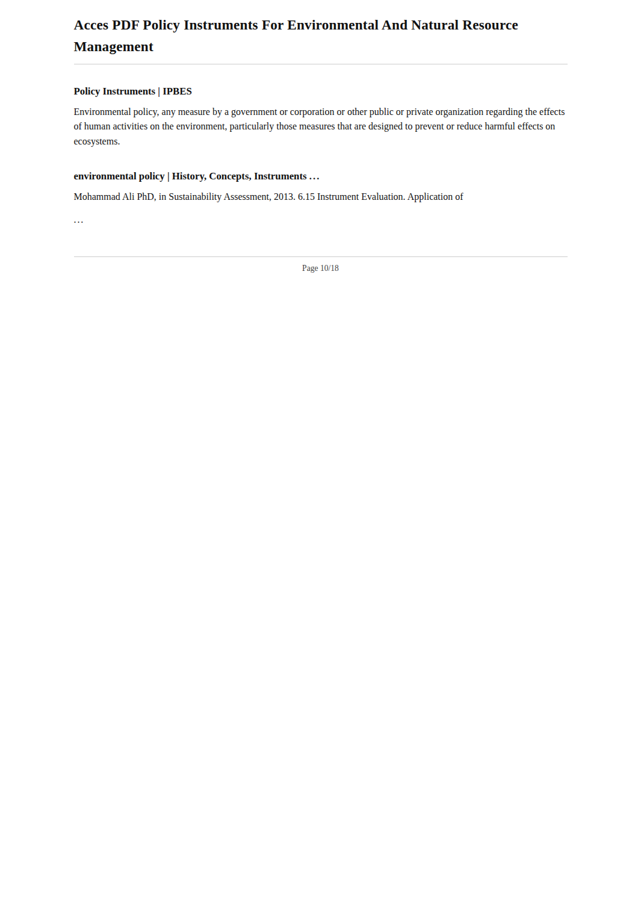Acces PDF Policy Instruments For Environmental And Natural Resource Management
Policy Instruments | IPBES
Environmental policy, any measure by a government or corporation or other public or private organization regarding the effects of human activities on the environment, particularly those measures that are designed to prevent or reduce harmful effects on ecosystems.
environmental policy | History, Concepts, Instruments ...
Mohammad Ali PhD, in Sustainability Assessment, 2013. 6.15 Instrument Evaluation. Application of
...
Page 10/18